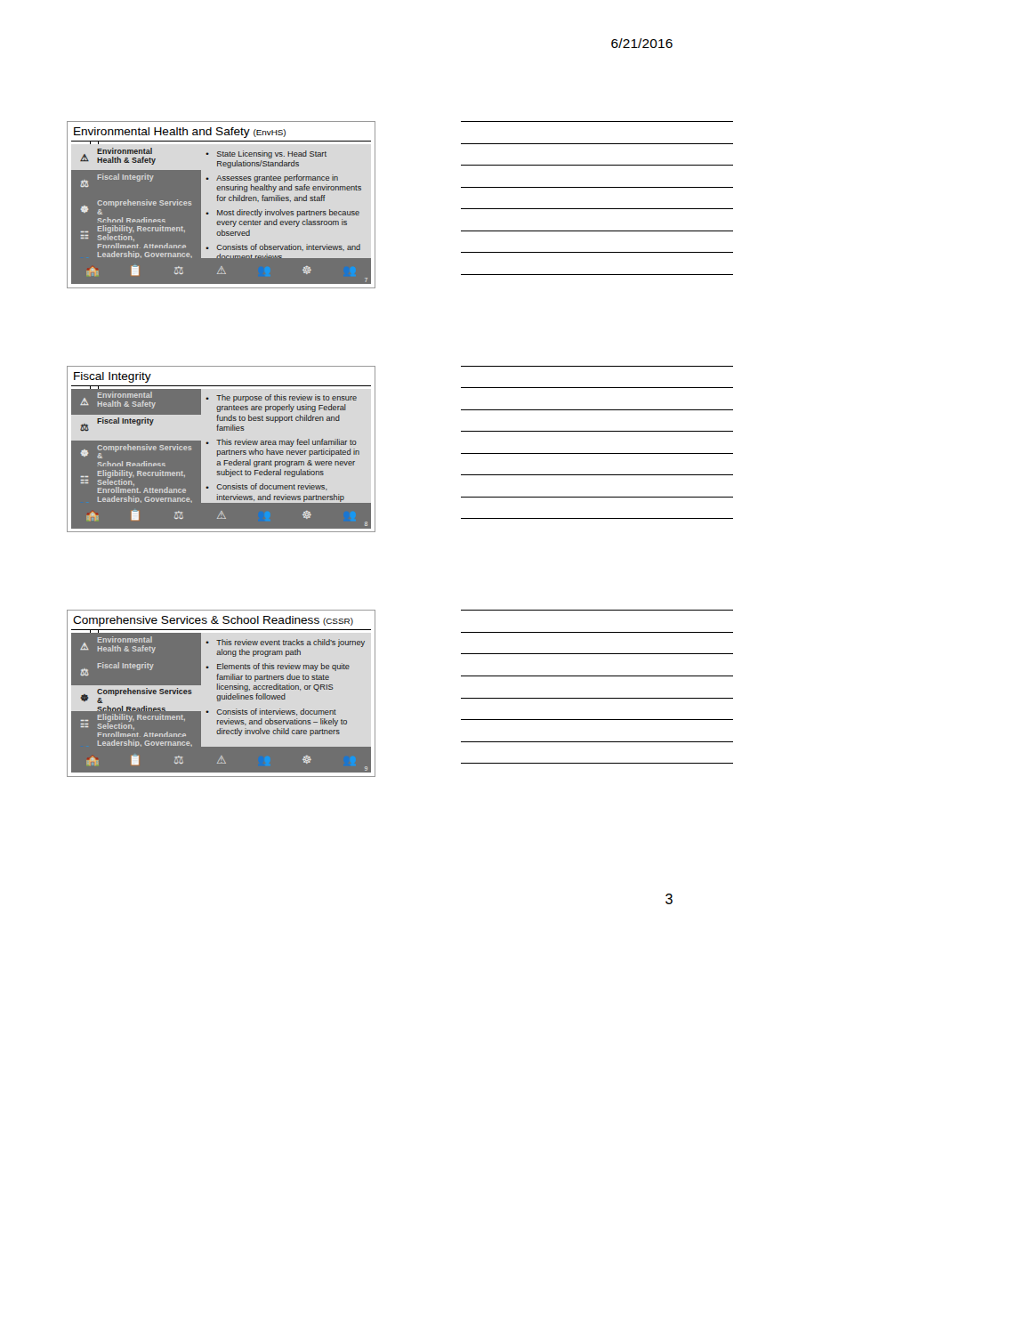6/21/2016
Environmental Health and Safety (EnvHS)
⚠Environmental
Health & Safety
⚖Fiscal Integrity
☸Comprehensive Services &
School Readiness
☷Eligibility, Recruitment, Selection,
Enrollment, Attendance
👥Leadership, Governance,
Management Systems
State Licensing vs. Head Start Regulations/Standards
Assesses grantee performance in ensuring healthy and safe environments for children, families, and staff
Most directly involves partners because every center and every classroom is observed
Consists of observation, interviews, and document reviews
🏫
📋
⚖
⚠
👥
☸
👥
7
Fiscal Integrity
⚠Environmental
Health & Safety
⚖Fiscal Integrity
☸Comprehensive Services &
School Readiness
☷Eligibility, Recruitment, Selection,
Enrollment, Attendance
👥Leadership, Governance,
Management Systems
The purpose of this review is to ensure grantees are properly using Federal funds to best support children and families
This review area may feel unfamiliar to partners who have never participated in a Federal grant program & were never subject to Federal regulations
Consists of document reviews, interviews, and reviews partnership contracts and subsidy information
🏫
📋
⚖
⚠
👥
☸
👥
8
Comprehensive Services & School Readiness (CSSR)
⚠Environmental
Health & Safety
⚖Fiscal Integrity
☸Comprehensive Services &
School Readiness
☷Eligibility, Recruitment, Selection,
Enrollment, Attendance
👥Leadership, Governance,
Management Systems
This review event tracks a child’s journey along the program path
Elements of this review may be quite familiar to partners due to state licensing, accreditation, or QRIS guidelines followed
Consists of interviews, document reviews, and observations – likely to directly involve child care partners
🏫
📋
⚖
⚠
👥
☸
👥
9
3